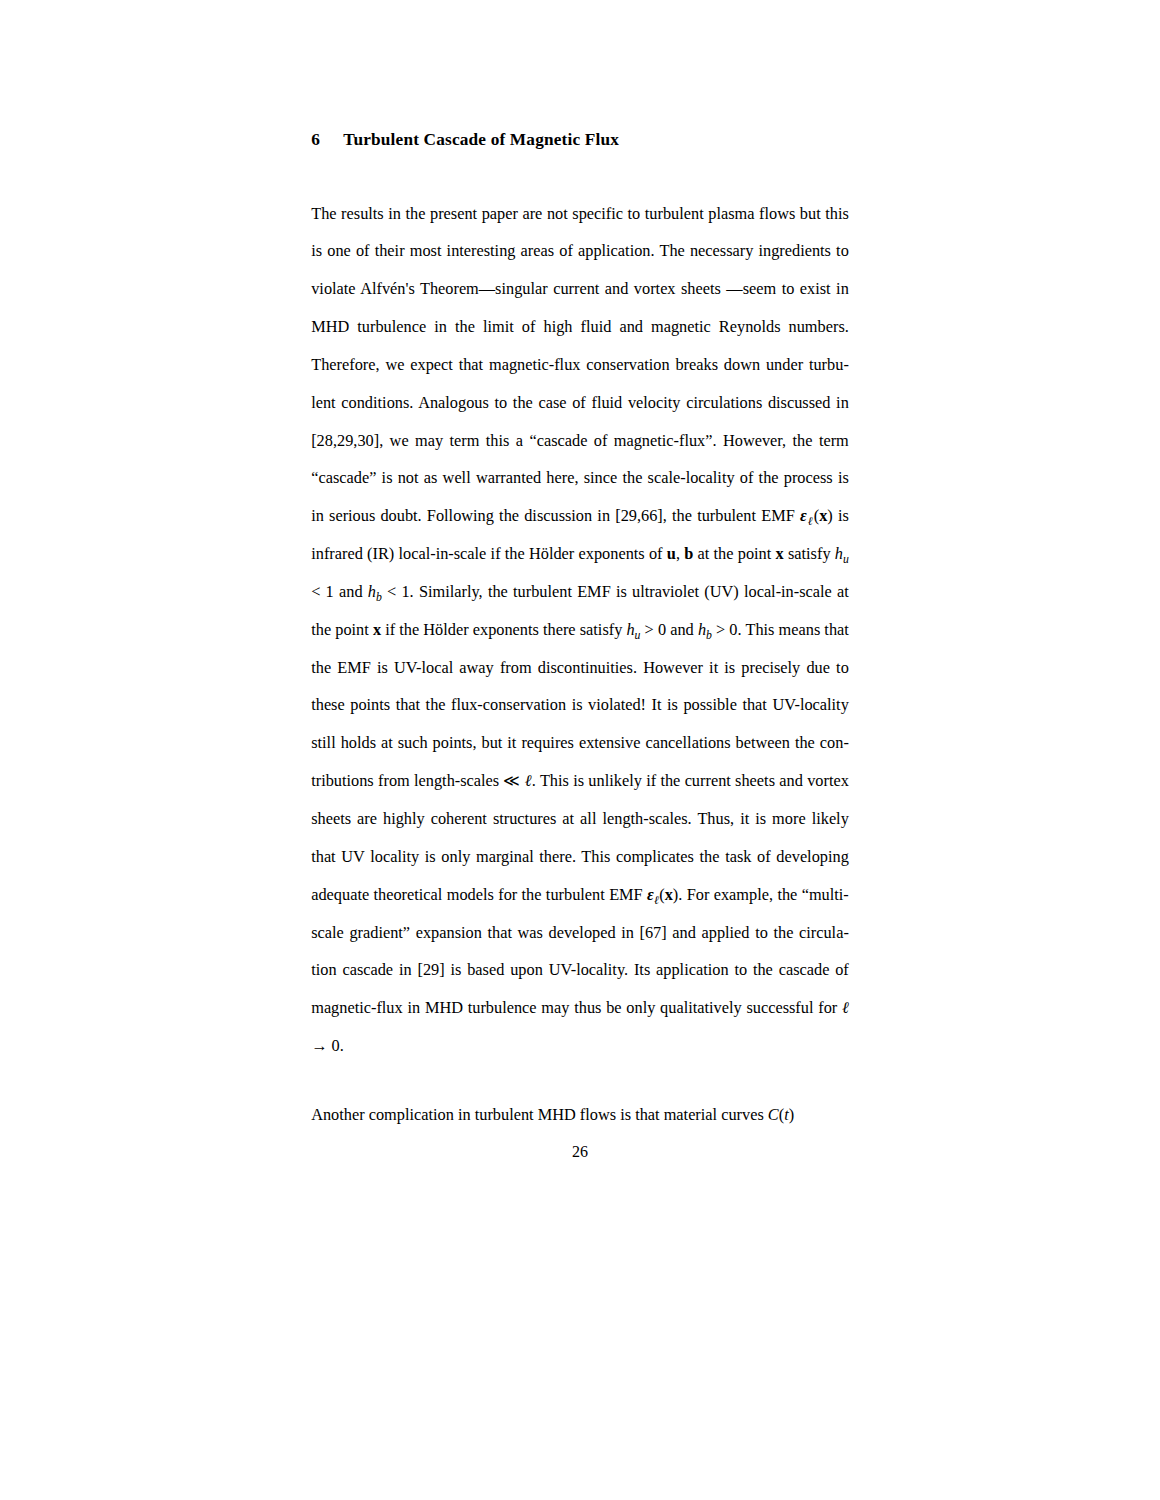6 Turbulent Cascade of Magnetic Flux
The results in the present paper are not specific to turbulent plasma flows but this is one of their most interesting areas of application. The necessary ingredients to violate Alfvén's Theorem—singular current and vortex sheets —seem to exist in MHD turbulence in the limit of high fluid and magnetic Reynolds numbers. Therefore, we expect that magnetic-flux conservation breaks down under turbulent conditions. Analogous to the case of fluid velocity circulations discussed in [28,29,30], we may term this a “cascade of magnetic-flux”. However, the term “cascade” is not as well warranted here, since the scale-locality of the process is in serious doubt. Following the discussion in [29,66], the turbulent EMF εℓ(x) is infrared (IR) local-in-scale if the Hölder exponents of u, b at the point x satisfy hu < 1 and hb < 1. Similarly, the turbulent EMF is ultraviolet (UV) local-in-scale at the point x if the Hölder exponents there satisfy hu > 0 and hb > 0. This means that the EMF is UV-local away from discontinuities. However it is precisely due to these points that the flux-conservation is violated! It is possible that UV-locality still holds at such points, but it requires extensive cancellations between the contributions from length-scales ≪ ℓ. This is unlikely if the current sheets and vortex sheets are highly coherent structures at all length-scales. Thus, it is more likely that UV locality is only marginal there. This complicates the task of developing adequate theoretical models for the turbulent EMF εℓ(x). For example, the “multi-scale gradient” expansion that was developed in [67] and applied to the circulation cascade in [29] is based upon UV-locality. Its application to the cascade of magnetic-flux in MHD turbulence may thus be only qualitatively successful for ℓ → 0.
Another complication in turbulent MHD flows is that material curves C(t)
26